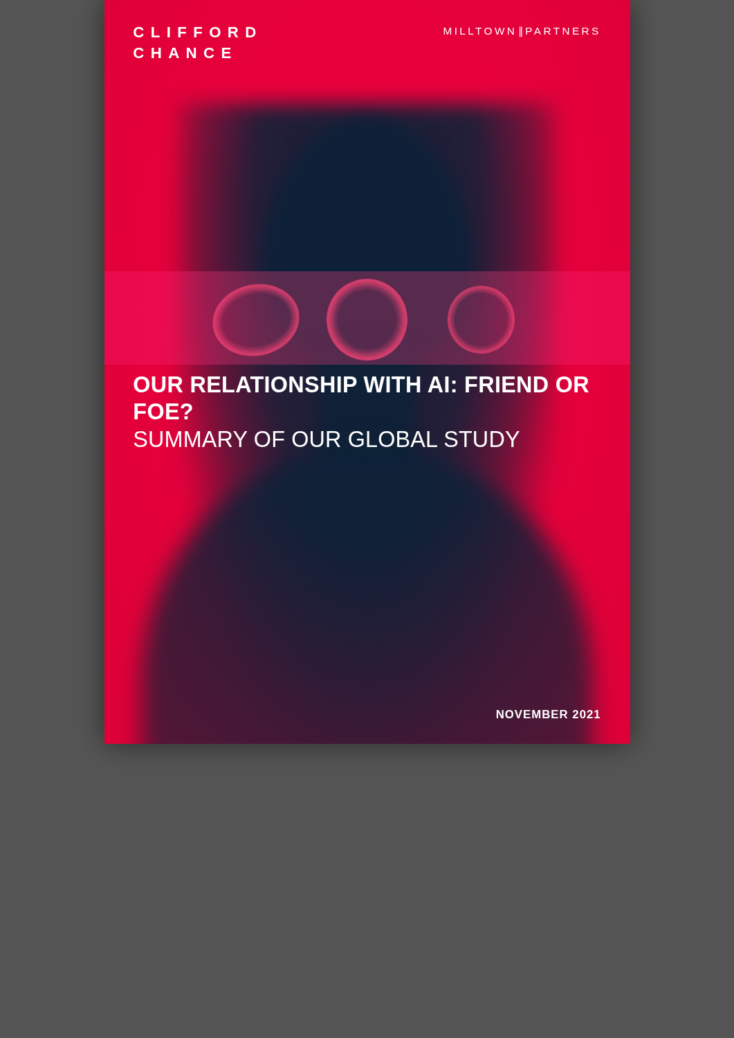Clifford Chance
Milltown∥Partners
Our Relationship with AI: Friend or Foe? Summary of Our Global Study
November 2021